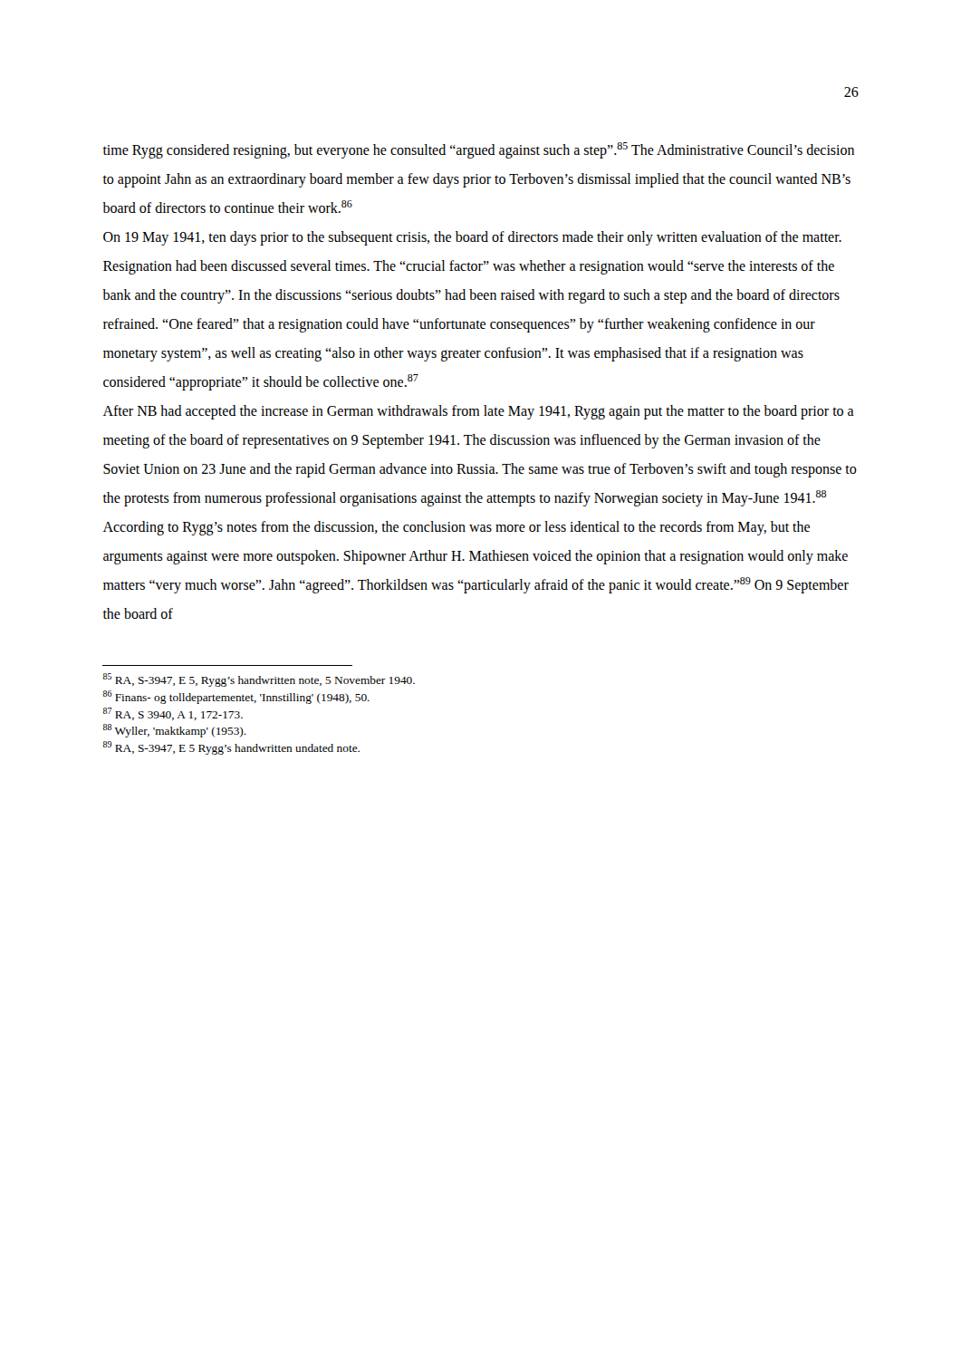26
time Rygg considered resigning, but everyone he consulted “argued against such a step”.85 The Administrative Council’s decision to appoint Jahn as an extraordinary board member a few days prior to Terboven’s dismissal implied that the council wanted NB’s board of directors to continue their work.86
On 19 May 1941, ten days prior to the subsequent crisis, the board of directors made their only written evaluation of the matter. Resignation had been discussed several times. The “crucial factor” was whether a resignation would “serve the interests of the bank and the country”. In the discussions “serious doubts” had been raised with regard to such a step and the board of directors refrained. “One feared” that a resignation could have “unfortunate consequences” by “further weakening confidence in our monetary system”, as well as creating “also in other ways greater confusion”. It was emphasised that if a resignation was considered “appropriate” it should be collective one.87
After NB had accepted the increase in German withdrawals from late May 1941, Rygg again put the matter to the board prior to a meeting of the board of representatives on 9 September 1941. The discussion was influenced by the German invasion of the Soviet Union on 23 June and the rapid German advance into Russia. The same was true of Terboven’s swift and tough response to the protests from numerous professional organisations against the attempts to nazify Norwegian society in May-June 1941.88 According to Rygg’s notes from the discussion, the conclusion was more or less identical to the records from May, but the arguments against were more outspoken. Shipowner Arthur H. Mathiesen voiced the opinion that a resignation would only make matters “very much worse”. Jahn “agreed”. Thorkildsen was “particularly afraid of the panic it would create.”89 On 9 September the board of
85 RA, S-3947, E 5, Rygg’s handwritten note, 5 November 1940.
86 Finans- og tolldepartementet, 'Innstilling' (1948), 50.
87 RA, S 3940, A 1, 172-173.
88 Wyller, 'maktkamp' (1953).
89 RA, S-3947, E 5 Rygg’s handwritten undated note.